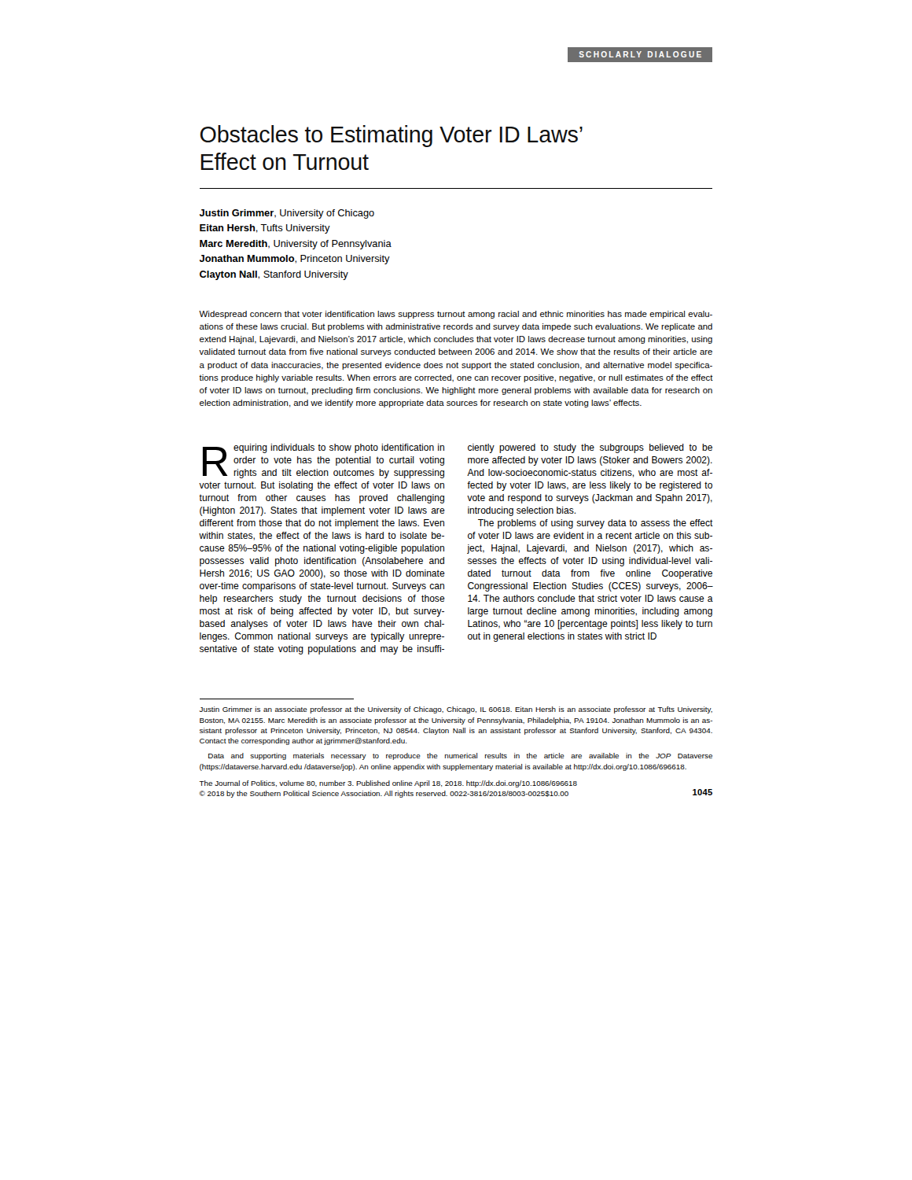Scholarly Dialogue
Obstacles to Estimating Voter ID Laws’
Effect on Turnout
Justin Grimmer, University of Chicago
Eitan Hersh, Tufts University
Marc Meredith, University of Pennsylvania
Jonathan Mummolo, Princeton University
Clayton Nall, Stanford University
Widespread concern that voter identification laws suppress turnout among racial and ethnic minorities has made empirical evaluations of these laws crucial. But problems with administrative records and survey data impede such evaluations. We replicate and extend Hajnal, Lajevardi, and Nielson’s 2017 article, which concludes that voter ID laws decrease turnout among minorities, using validated turnout data from five national surveys conducted between 2006 and 2014. We show that the results of their article are a product of data inaccuracies, the presented evidence does not support the stated conclusion, and alternative model specifications produce highly variable results. When errors are corrected, one can recover positive, negative, or null estimates of the effect of voter ID laws on turnout, precluding firm conclusions. We highlight more general problems with available data for research on election administration, and we identify more appropriate data sources for research on state voting laws’ effects.
Requiring individuals to show photo identification in order to vote has the potential to curtail voting rights and tilt election outcomes by suppressing voter turnout. But isolating the effect of voter ID laws on turnout from other causes has proved challenging (Highton 2017). States that implement voter ID laws are different from those that do not implement the laws. Even within states, the effect of the laws is hard to isolate because 85%–95% of the national voting-eligible population possesses valid photo identification (Ansolabehere and Hersh 2016; US GAO 2000), so those with ID dominate over-time comparisons of state-level turnout. Surveys can help researchers study the turnout decisions of those most at risk of being affected by voter ID, but survey-based analyses of voter ID laws have their own challenges. Common national surveys are typically unrepresentative of state voting populations and may be insufficiently powered to study the subgroups believed to be more affected by voter ID laws (Stoker and Bowers 2002). And low-socioeconomic-status citizens, who are most affected by voter ID laws, are less likely to be registered to vote and respond to surveys (Jackman and Spahn 2017), introducing selection bias.
The problems of using survey data to assess the effect of voter ID laws are evident in a recent article on this subject, Hajnal, Lajevardi, and Nielson (2017), which assesses the effects of voter ID using individual-level validated turnout data from five online Cooperative Congressional Election Studies (CCES) surveys, 2006–14. The authors conclude that strict voter ID laws cause a large turnout decline among minorities, including among Latinos, who “are 10 [percentage points] less likely to turn out in general elections in states with strict ID
Justin Grimmer is an associate professor at the University of Chicago, Chicago, IL 60618. Eitan Hersh is an associate professor at Tufts University, Boston, MA 02155. Marc Meredith is an associate professor at the University of Pennsylvania, Philadelphia, PA 19104. Jonathan Mummolo is an assistant professor at Princeton University, Princeton, NJ 08544. Clayton Nall is an assistant professor at Stanford University, Stanford, CA 94304. Contact the corresponding author at jgrimmer@stanford.edu.
Data and supporting materials necessary to reproduce the numerical results in the article are available in the JOP Dataverse (https://dataverse.harvard.edu /dataverse/jop). An online appendix with supplementary material is available at http://dx.doi.org/10.1086/696618.
The Journal of Politics, volume 80, number 3. Published online April 18, 2018. http://dx.doi.org/10.1086/696618
© 2018 by the Southern Political Science Association. All rights reserved. 0022-3816/2018/8003-0025$10.00 1045